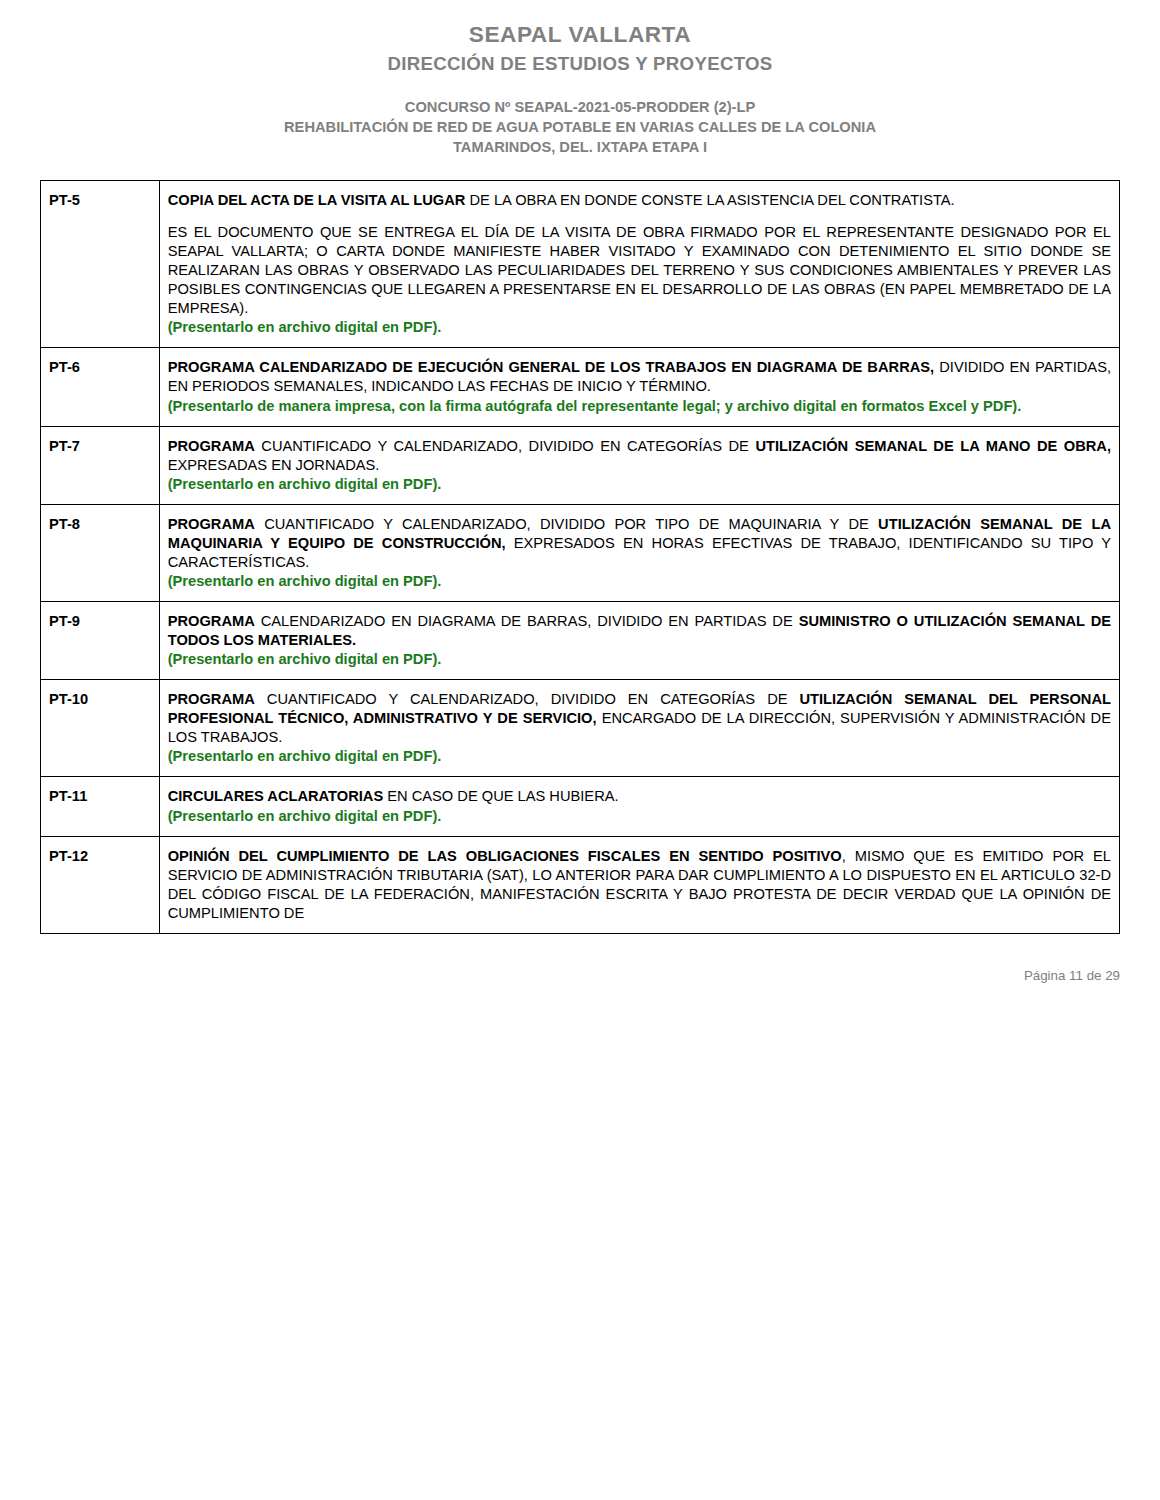SEAPAL VALLARTA
DIRECCIÓN DE ESTUDIOS Y PROYECTOS
CONCURSO Nº SEAPAL-2021-05-PRODDER (2)-LP
REHABILITACIÓN DE RED DE AGUA POTABLE EN VARIAS CALLES DE LA COLONIA
TAMARINDOS, DEL. IXTAPA ETAPA I
| PT-5 | COPIA DEL ACTA DE LA VISITA AL LUGAR DE LA OBRA EN DONDE CONSTE LA ASISTENCIA DEL CONTRATISTA. ES EL DOCUMENTO QUE SE ENTREGA EL DÍA DE LA VISITA DE OBRA FIRMADO POR EL REPRESENTANTE DESIGNADO POR EL SEAPAL VALLARTA; O CARTA DONDE MANIFIESTE HABER VISITADO Y EXAMINADO CON DETENIMIENTO EL SITIO DONDE SE REALIZARAN LAS OBRAS Y OBSERVADO LAS PECULIARIDADES DEL TERRENO Y SUS CONDICIONES AMBIENTALES Y PREVER LAS POSIBLES CONTINGENCIAS QUE LLEGAREN A PRESENTARSE EN EL DESARROLLO DE LAS OBRAS (EN PAPEL MEMBRETADO DE LA EMPRESA). (Presentarlo en archivo digital en PDF). |
| PT-6 | PROGRAMA CALENDARIZADO DE EJECUCIÓN GENERAL DE LOS TRABAJOS EN DIAGRAMA DE BARRAS, DIVIDIDO EN PARTIDAS, EN PERIODOS SEMANALES, INDICANDO LAS FECHAS DE INICIO Y TÉRMINO. (Presentarlo de manera impresa, con la firma autógrafa del representante legal; y archivo digital en formatos Excel y PDF). |
| PT-7 | PROGRAMA CUANTIFICADO Y CALENDARIZADO, DIVIDIDO EN CATEGORÍAS DE UTILIZACIÓN SEMANAL DE LA MANO DE OBRA, EXPRESADAS EN JORNADAS. (Presentarlo en archivo digital en PDF). |
| PT-8 | PROGRAMA CUANTIFICADO Y CALENDARIZADO, DIVIDIDO POR TIPO DE MAQUINARIA Y DE UTILIZACIÓN SEMANAL DE LA MAQUINARIA Y EQUIPO DE CONSTRUCCIÓN, EXPRESADOS EN HORAS EFECTIVAS DE TRABAJO, IDENTIFICANDO SU TIPO Y CARACTERÍSTICAS. (Presentarlo en archivo digital en PDF). |
| PT-9 | PROGRAMA CALENDARIZADO EN DIAGRAMA DE BARRAS, DIVIDIDO EN PARTIDAS DE SUMINISTRO O UTILIZACIÓN SEMANAL DE TODOS LOS MATERIALES. (Presentarlo en archivo digital en PDF). |
| PT-10 | PROGRAMA CUANTIFICADO Y CALENDARIZADO, DIVIDIDO EN CATEGORÍAS DE UTILIZACIÓN SEMANAL DEL PERSONAL PROFESIONAL TÉCNICO, ADMINISTRATIVO Y DE SERVICIO, ENCARGADO DE LA DIRECCIÓN, SUPERVISIÓN Y ADMINISTRACIÓN DE LOS TRABAJOS. (Presentarlo en archivo digital en PDF). |
| PT-11 | CIRCULARES ACLARATORIAS EN CASO DE QUE LAS HUBIERA. (Presentarlo en archivo digital en PDF). |
| PT-12 | OPINIÓN DEL CUMPLIMIENTO DE LAS OBLIGACIONES FISCALES EN SENTIDO POSITIVO , MISMO QUE ES EMITIDO POR EL SERVICIO DE ADMINISTRACIÓN TRIBUTARIA (SAT), LO ANTERIOR PARA DAR CUMPLIMIENTO A LO DISPUESTO EN EL ARTICULO 32-D DEL CÓDIGO FISCAL DE LA FEDERACIÓN, MANIFESTACIÓN ESCRITA Y BAJO PROTESTA DE DECIR VERDAD QUE LA OPINIÓN DE CUMPLIMIENTO DE |
Página 11 de 29